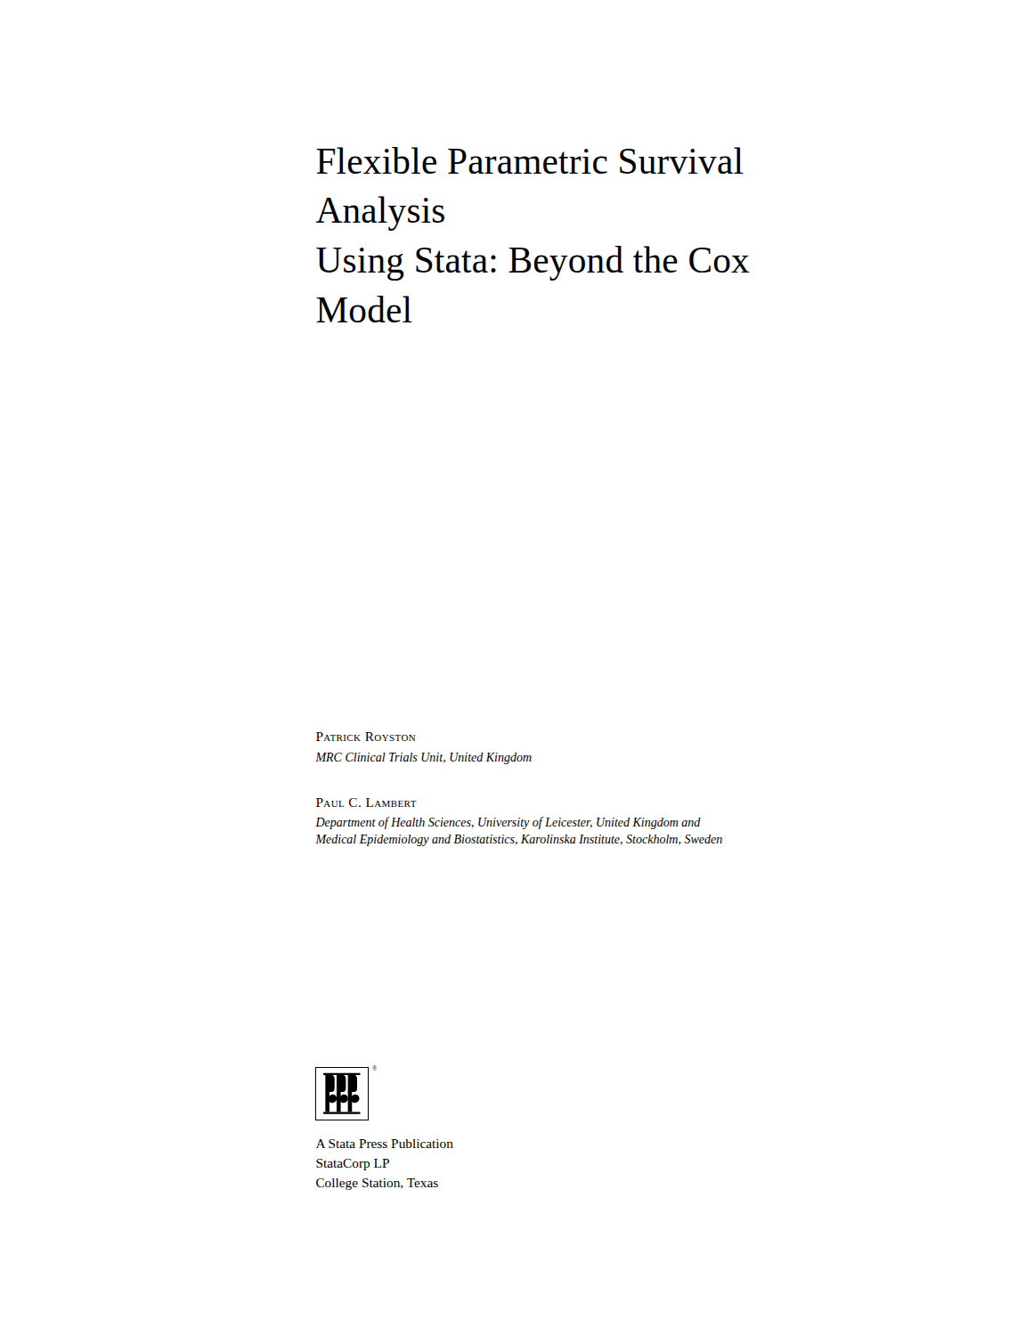Flexible Parametric Survival Analysis
Using Stata: Beyond the Cox Model
Patrick Royston
MRC Clinical Trials Unit, United Kingdom
Paul C. Lambert
Department of Health Sciences, University of Leicester, United Kingdom and
Medical Epidemiology and Biostatistics, Karolinska Institute, Stockholm, Sweden
®
A Stata Press Publication
StataCorp LP
College Station, Texas